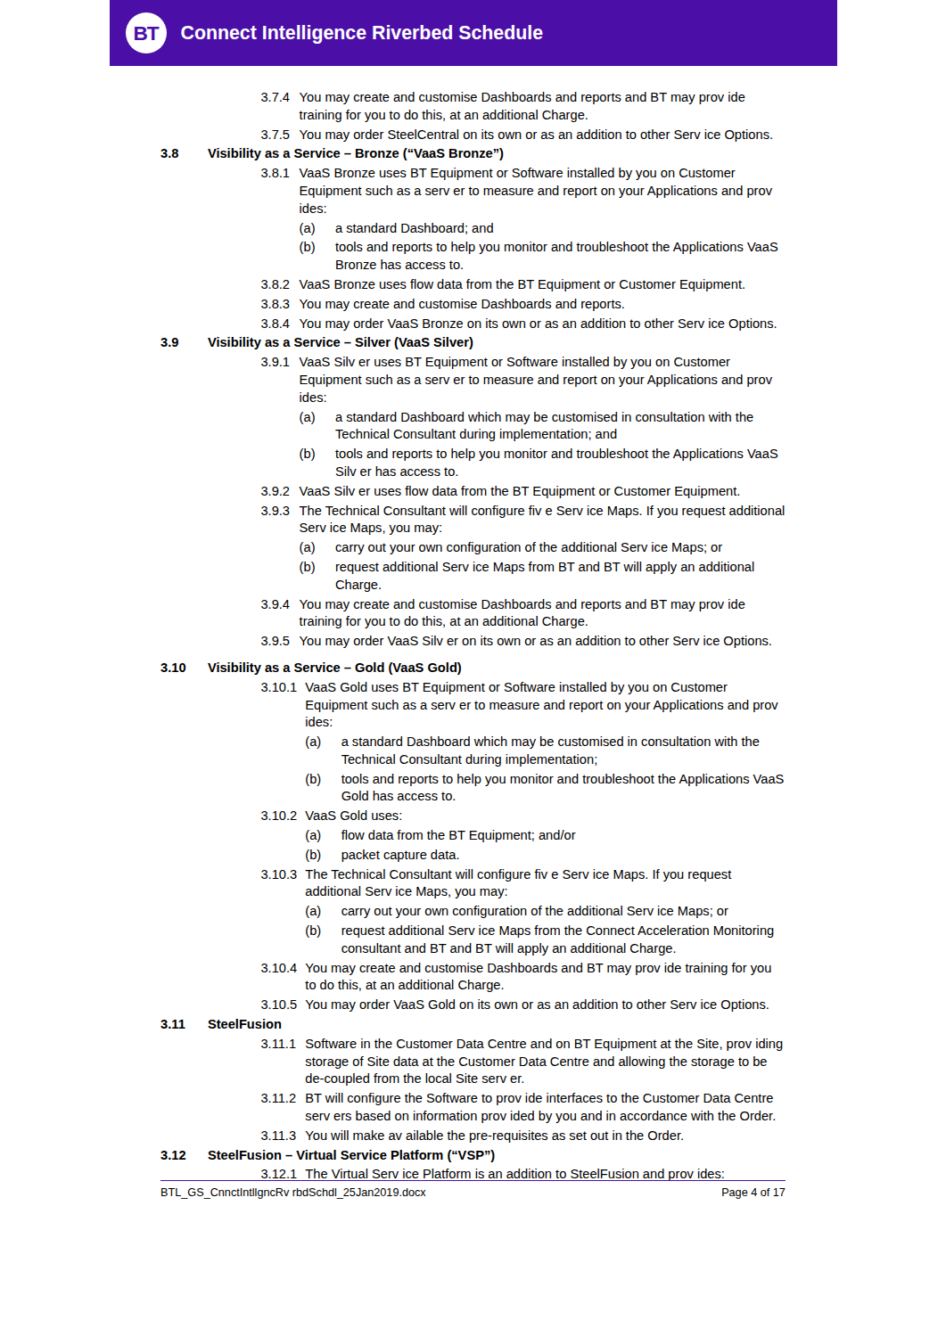BT
Connect Intelligence Riverbed Schedule
3.7.4
You may create and customise Dashboards and reports and BT may prov ide training for you to do this, at an additional Charge.
3.7.5
You may order SteelCentral on its own or as an addition to other Serv ice Options.
3.8
Visibility as a Service – Bronze (“VaaS Bronze”)
3.8.1
VaaS Bronze uses BT Equipment or Software installed by you on Customer Equipment such as a serv er to measure and report on your Applications and prov ides:
(a)
a standard Dashboard; and
(b)
tools and reports to help you monitor and troubleshoot the Applications VaaS Bronze has access to.
3.8.2
VaaS Bronze uses flow data from the BT Equipment or Customer Equipment.
3.8.3
You may create and customise Dashboards and reports.
3.8.4
You may order VaaS Bronze on its own or as an addition to other Serv ice Options.
3.9
Visibility as a Service – Silver (VaaS Silver)
3.9.1
VaaS Silv er uses BT Equipment or Software installed by you on Customer Equipment such as a serv er to measure and report on your Applications and prov ides:
(a)
a standard Dashboard which may be customised in consultation with the Technical Consultant during implementation; and
(b)
tools and reports to help you monitor and troubleshoot the Applications VaaS Silv er has access to.
3.9.2
VaaS Silv er uses flow data from the BT Equipment or Customer Equipment.
3.9.3
The Technical Consultant will configure fiv e Serv ice Maps. If you request additional Serv ice Maps, you may:
(a)
carry out your own configuration of the additional Serv ice Maps; or
(b)
request additional Serv ice Maps from BT and BT will apply an additional Charge.
3.9.4
You may create and customise Dashboards and reports and BT may prov ide training for you to do this, at an additional Charge.
3.9.5
You may order VaaS Silv er on its own or as an addition to other Serv ice Options.
3.10
Visibility as a Service – Gold (VaaS Gold)
3.10.1
VaaS Gold uses BT Equipment or Software installed by you on Customer Equipment such as a serv er to measure and report on your Applications and prov ides:
(a)
a standard Dashboard which may be customised in consultation with the Technical Consultant during implementation;
(b)
tools and reports to help you monitor and troubleshoot the Applications VaaS Gold has access to.
3.10.2
VaaS Gold uses:
(a)
flow data from the BT Equipment; and/or
(b)
packet capture data.
3.10.3
The Technical Consultant will configure fiv e Serv ice Maps. If you request additional Serv ice Maps, you may:
(a)
carry out your own configuration of the additional Serv ice Maps; or
(b)
request additional Serv ice Maps from the Connect Acceleration Monitoring consultant and BT and BT will apply an additional Charge.
3.10.4
You may create and customise Dashboards and BT may prov ide training for you to do this, at an additional Charge.
3.10.5
You may order VaaS Gold on its own or as an addition to other Serv ice Options.
3.11
SteelFusion
3.11.1
Software in the Customer Data Centre and on BT Equipment at the Site, prov iding storage of Site data at the Customer Data Centre and allowing the storage to be de-coupled from the local Site serv er.
3.11.2
BT will configure the Software to prov ide interfaces to the Customer Data Centre serv ers based on information prov ided by you and in accordance with the Order.
3.11.3
You will make av ailable the pre-requisites as set out in the Order.
3.12
SteelFusion – Virtual Service Platform (“VSP”)
3.12.1
The Virtual Serv ice Platform is an addition to SteelFusion and prov ides:
BTL_GS_CnnctIntllgncRv rbdSchdl_25Jan2019.docx
Page 4 of 17